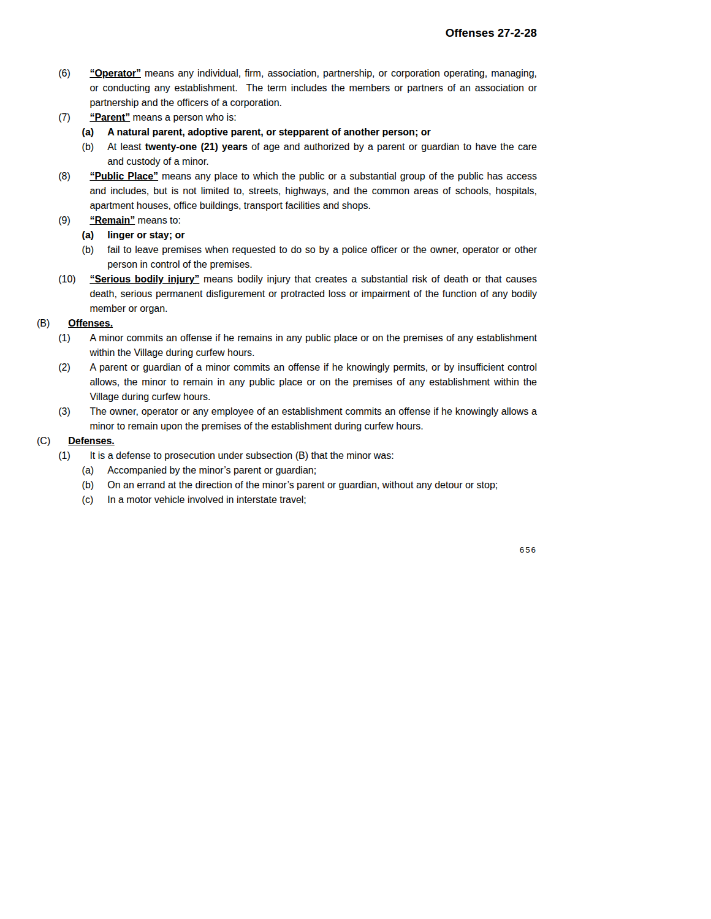Offenses 27-2-28
(6)
“Operator” means any individual, firm, association, partnership, or corporation operating, managing, or conducting any establishment. The term includes the members or partners of an association or partnership and the officers of a corporation.
(7)
“Parent” means a person who is:
(a)
A natural parent, adoptive parent, or stepparent of another person; or
(b)
At least twenty-one (21) years of age and authorized by a parent or guardian to have the care and custody of a minor.
(8)
“Public Place” means any place to which the public or a substantial group of the public has access and includes, but is not limited to, streets, highways, and the common areas of schools, hospitals, apartment houses, office buildings, transport facilities and shops.
(9)
“Remain” means to:
(a)
linger or stay; or
(b)
fail to leave premises when requested to do so by a police officer or the owner, operator or other person in control of the premises.
(10)
“Serious bodily injury” means bodily injury that creates a substantial risk of death or that causes death, serious permanent disfigurement or protracted loss or impairment of the function of any bodily member or organ.
(B)
Offenses.
(1)
A minor commits an offense if he remains in any public place or on the premises of any establishment within the Village during curfew hours.
(2)
A parent or guardian of a minor commits an offense if he knowingly permits, or by insufficient control allows, the minor to remain in any public place or on the premises of any establishment within the Village during curfew hours.
(3)
The owner, operator or any employee of an establishment commits an offense if he knowingly allows a minor to remain upon the premises of the establishment during curfew hours.
(C)
Defenses.
(1)
It is a defense to prosecution under subsection (B) that the minor was:
(a)
Accompanied by the minor’s parent or guardian;
(b)
On an errand at the direction of the minor’s parent or guardian, without any detour or stop;
(c)
In a motor vehicle involved in interstate travel;
656